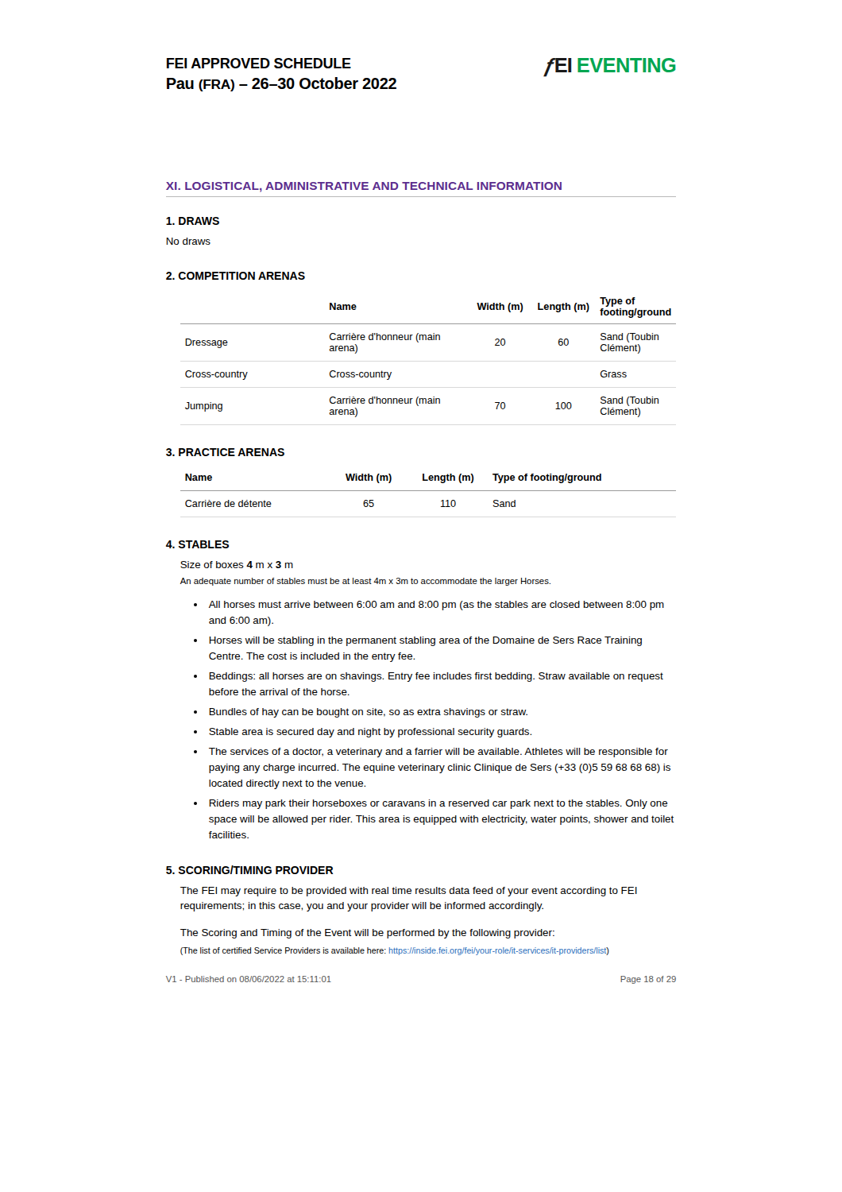FEI APPROVED SCHEDULE
Pau (FRA) – 26–30 October 2022
ƒ EI EVENTING
XI. LOGISTICAL, ADMINISTRATIVE AND TECHNICAL INFORMATION
1. DRAWS
No draws
2. COMPETITION ARENAS
| | Name | Width (m) | Length (m) | Type of footing/ground |
| --- | --- | --- | --- | --- |
| Dressage | Carrière d'honneur (main arena) | 20 | 60 | Sand (Toubin Clément) |
| Cross-country | Cross-country | | | Grass |
| Jumping | Carrière d'honneur (main arena) | 70 | 100 | Sand (Toubin Clément) |
3. PRACTICE ARENAS
| Name | Width (m) | Length (m) | Type of footing/ground |
| --- | --- | --- | --- |
| Carrière de détente | 65 | 110 | Sand |
4. STABLES
Size of boxes 4 m x 3 m
An adequate number of stables must be at least 4m x 3m to accommodate the larger Horses.
All horses must arrive between 6:00 am and 8:00 pm (as the stables are closed between 8:00 pm and 6:00 am).
Horses will be stabling in the permanent stabling area of the Domaine de Sers Race Training Centre. The cost is included in the entry fee.
Beddings: all horses are on shavings. Entry fee includes first bedding. Straw available on request before the arrival of the horse.
Bundles of hay can be bought on site, so as extra shavings or straw.
Stable area is secured day and night by professional security guards.
The services of a doctor, a veterinary and a farrier will be available. Athletes will be responsible for paying any charge incurred. The equine veterinary clinic Clinique de Sers (+33 (0)5 59 68 68 68) is located directly next to the venue.
Riders may park their horseboxes or caravans in a reserved car park next to the stables. Only one space will be allowed per rider. This area is equipped with electricity, water points, shower and toilet facilities.
5. SCORING/TIMING PROVIDER
The FEI may require to be provided with real time results data feed of your event according to FEI requirements; in this case, you and your provider will be informed accordingly.
The Scoring and Timing of the Event will be performed by the following provider:
(The list of certified Service Providers is available here: https://inside.fei.org/fei/your-role/it-services/it-providers/list)
V1 - Published on 08/06/2022 at 15:11:01
Page 18 of 29